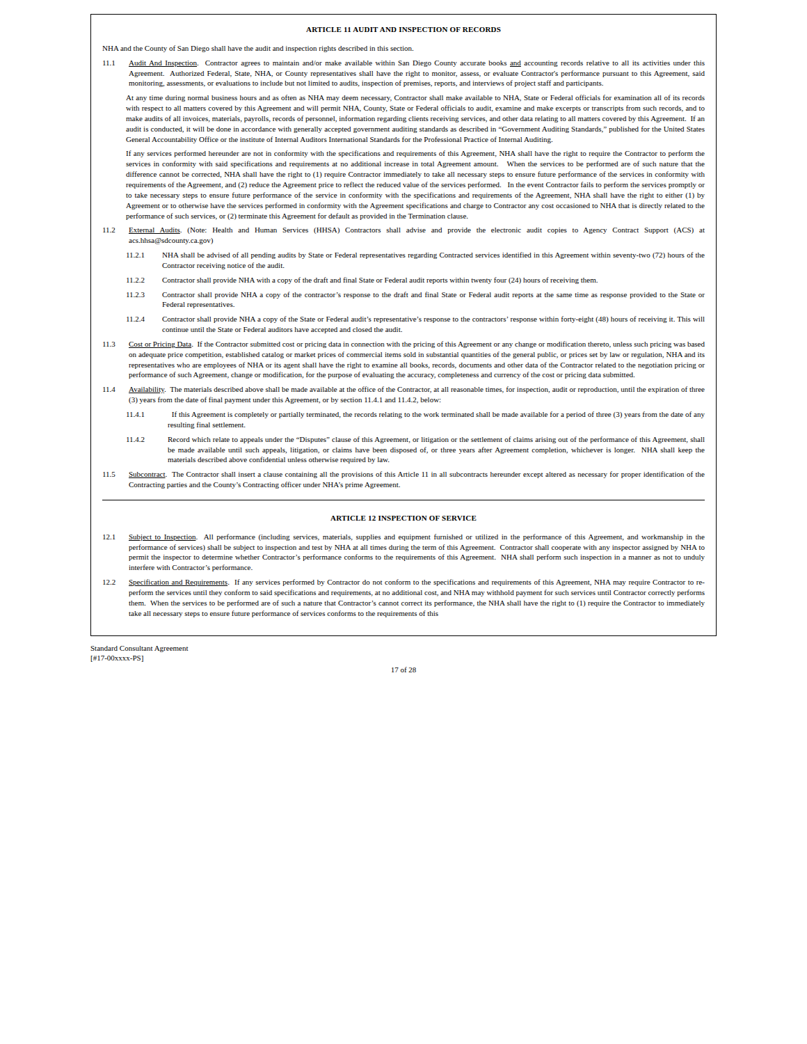ARTICLE 11 AUDIT AND INSPECTION OF RECORDS
NHA and the County of San Diego shall have the audit and inspection rights described in this section.
11.1
Audit And Inspection. Contractor agrees to maintain and/or make available within San Diego County accurate books and accounting records relative to all its activities under this Agreement. Authorized Federal, State, NHA, or County representatives shall have the right to monitor, assess, or evaluate Contractor's performance pursuant to this Agreement, said monitoring, assessments, or evaluations to include but not limited to audits, inspection of premises, reports, and interviews of project staff and participants.
At any time during normal business hours and as often as NHA may deem necessary, Contractor shall make available to NHA, State or Federal officials for examination all of its records with respect to all matters covered by this Agreement and will permit NHA, County, State or Federal officials to audit, examine and make excerpts or transcripts from such records, and to make audits of all invoices, materials, payrolls, records of personnel, information regarding clients receiving services, and other data relating to all matters covered by this Agreement. If an audit is conducted, it will be done in accordance with generally accepted government auditing standards as described in “Government Auditing Standards,” published for the United States General Accountability Office or the institute of Internal Auditors International Standards for the Professional Practice of Internal Auditing.
If any services performed hereunder are not in conformity with the specifications and requirements of this Agreement, NHA shall have the right to require the Contractor to perform the services in conformity with said specifications and requirements at no additional increase in total Agreement amount. When the services to be performed are of such nature that the difference cannot be corrected, NHA shall have the right to (1) require Contractor immediately to take all necessary steps to ensure future performance of the services in conformity with requirements of the Agreement, and (2) reduce the Agreement price to reflect the reduced value of the services performed. In the event Contractor fails to perform the services promptly or to take necessary steps to ensure future performance of the service in conformity with the specifications and requirements of the Agreement, NHA shall have the right to either (1) by Agreement or to otherwise have the services performed in conformity with the Agreement specifications and charge to Contractor any cost occasioned to NHA that is directly related to the performance of such services, or (2) terminate this Agreement for default as provided in the Termination clause.
11.2
External Audits. (Note: Health and Human Services (HHSA) Contractors shall advise and provide the electronic audit copies to Agency Contract Support (ACS) at acs.hhsa@sdcounty.ca.gov)
11.2.1
NHA shall be advised of all pending audits by State or Federal representatives regarding Contracted services identified in this Agreement within seventy-two (72) hours of the Contractor receiving notice of the audit.
11.2.2
Contractor shall provide NHA with a copy of the draft and final State or Federal audit reports within twenty four (24) hours of receiving them.
11.2.3
Contractor shall provide NHA a copy of the contractor’s response to the draft and final State or Federal audit reports at the same time as response provided to the State or Federal representatives.
11.2.4
Contractor shall provide NHA a copy of the State or Federal audit’s representative’s response to the contractors’ response within forty-eight (48) hours of receiving it. This will continue until the State or Federal auditors have accepted and closed the audit.
11.3
Cost or Pricing Data. If the Contractor submitted cost or pricing data in connection with the pricing of this Agreement or any change or modification thereto, unless such pricing was based on adequate price competition, established catalog or market prices of commercial items sold in substantial quantities of the general public, or prices set by law or regulation, NHA and its representatives who are employees of NHA or its agent shall have the right to examine all books, records, documents and other data of the Contractor related to the negotiation pricing or performance of such Agreement, change or modification, for the purpose of evaluating the accuracy, completeness and currency of the cost or pricing data submitted.
11.4
Availability. The materials described above shall be made available at the office of the Contractor, at all reasonable times, for inspection, audit or reproduction, until the expiration of three (3) years from the date of final payment under this Agreement, or by section 11.4.1 and 11.4.2, below:
11.4.1
If this Agreement is completely or partially terminated, the records relating to the work terminated shall be made available for a period of three (3) years from the date of any resulting final settlement.
11.4.2
Record which relate to appeals under the “Disputes” clause of this Agreement, or litigation or the settlement of claims arising out of the performance of this Agreement, shall be made available until such appeals, litigation, or claims have been disposed of, or three years after Agreement completion, whichever is longer. NHA shall keep the materials described above confidential unless otherwise required by law.
11.5
Subcontract. The Contractor shall insert a clause containing all the provisions of this Article 11 in all subcontracts hereunder except altered as necessary for proper identification of the Contracting parties and the County’s Contracting officer under NHA’s prime Agreement.
ARTICLE 12 INSPECTION OF SERVICE
12.1
Subject to Inspection. All performance (including services, materials, supplies and equipment furnished or utilized in the performance of this Agreement, and workmanship in the performance of services) shall be subject to inspection and test by NHA at all times during the term of this Agreement. Contractor shall cooperate with any inspector assigned by NHA to permit the inspector to determine whether Contractor’s performance conforms to the requirements of this Agreement. NHA shall perform such inspection in a manner as not to unduly interfere with Contractor’s performance.
12.2
Specification and Requirements. If any services performed by Contractor do not conform to the specifications and requirements of this Agreement, NHA may require Contractor to re-perform the services until they conform to said specifications and requirements, at no additional cost, and NHA may withhold payment for such services until Contractor correctly performs them. When the services to be performed are of such a nature that Contractor’s cannot correct its performance, the NHA shall have the right to (1) require the Contractor to immediately take all necessary steps to ensure future performance of services conforms to the requirements of this
Standard Consultant Agreement
[#17-00xxxx-PS]
17 of 28